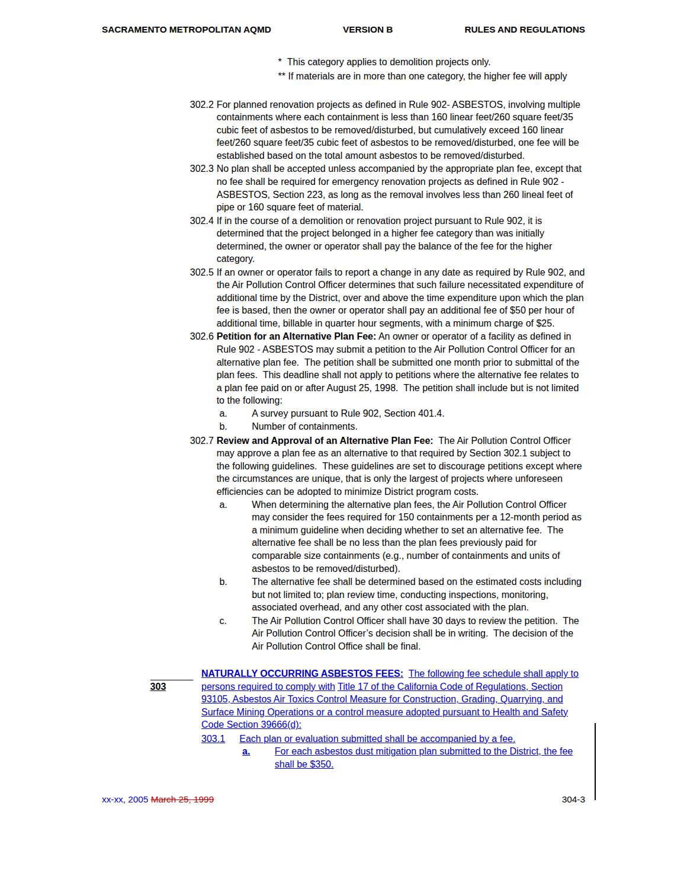SACRAMENTO METROPOLITAN AQMD
VERSION B
RULES AND REGULATIONS
* This category applies to demolition projects only.
** If materials are in more than one category, the higher fee will apply
302.2
For planned renovation projects as defined in Rule 902- ASBESTOS, involving multiple containments where each containment is less than 160 linear feet/260 square feet/35 cubic feet of asbestos to be removed/disturbed, but cumulatively exceed 160 linear feet/260 square feet/35 cubic feet of asbestos to be removed/disturbed, one fee will be established based on the total amount asbestos to be removed/disturbed.
302.3
No plan shall be accepted unless accompanied by the appropriate plan fee, except that no fee shall be required for emergency renovation projects as defined in Rule 902 - ASBESTOS, Section 223, as long as the removal involves less than 260 lineal feet of pipe or 160 square feet of material.
302.4
If in the course of a demolition or renovation project pursuant to Rule 902, it is determined that the project belonged in a higher fee category than was initially determined, the owner or operator shall pay the balance of the fee for the higher category.
302.5
If an owner or operator fails to report a change in any date as required by Rule 902, and the Air Pollution Control Officer determines that such failure necessitated expenditure of additional time by the District, over and above the time expenditure upon which the plan fee is based, then the owner or operator shall pay an additional fee of $50 per hour of additional time, billable in quarter hour segments, with a minimum charge of $25.
302.6
Petition for an Alternative Plan Fee: An owner or operator of a facility as defined in Rule 902 - ASBESTOS may submit a petition to the Air Pollution Control Officer for an alternative plan fee. The petition shall be submitted one month prior to submittal of the plan fees. This deadline shall not apply to petitions where the alternative fee relates to a plan fee paid on or after August 25, 1998. The petition shall include but is not limited to the following:
a.
A survey pursuant to Rule 902, Section 401.4.
b.
Number of containments.
302.7
Review and Approval of an Alternative Plan Fee: The Air Pollution Control Officer may approve a plan fee as an alternative to that required by Section 302.1 subject to the following guidelines. These guidelines are set to discourage petitions except where the circumstances are unique, that is only the largest of projects where unforeseen efficiencies can be adopted to minimize District program costs.
a.
When determining the alternative plan fees, the Air Pollution Control Officer may consider the fees required for 150 containments per a 12-month period as a minimum guideline when deciding whether to set an alternative fee. The alternative fee shall be no less than the plan fees previously paid for comparable size containments (e.g., number of containments and units of asbestos to be removed/disturbed).
b.
The alternative fee shall be determined based on the estimated costs including but not limited to; plan review time, conducting inspections, monitoring, associated overhead, and any other cost associated with the plan.
c.
The Air Pollution Control Officer shall have 30 days to review the petition. The Air Pollution Control Officer’s decision shall be in writing. The decision of the Air Pollution Control Office shall be final.
303
NATURALLY OCCURRING ASBESTOS FEES: The following fee schedule shall apply to persons required to comply with Title 17 of the California Code of Regulations, Section 93105, Asbestos Air Toxics Control Measure for Construction, Grading, Quarrying, and Surface Mining Operation s or a control measure adopted pursuant to Health and Safety Code Section 39666(d):
303.1
Each plan or evaluation submitted shall be accompanied by a fee.
a.
For each asbestos dust mitigation plan submitted to the District, the fee shall be $350.
xx-xx, 2005 March 25, 1999
304-3